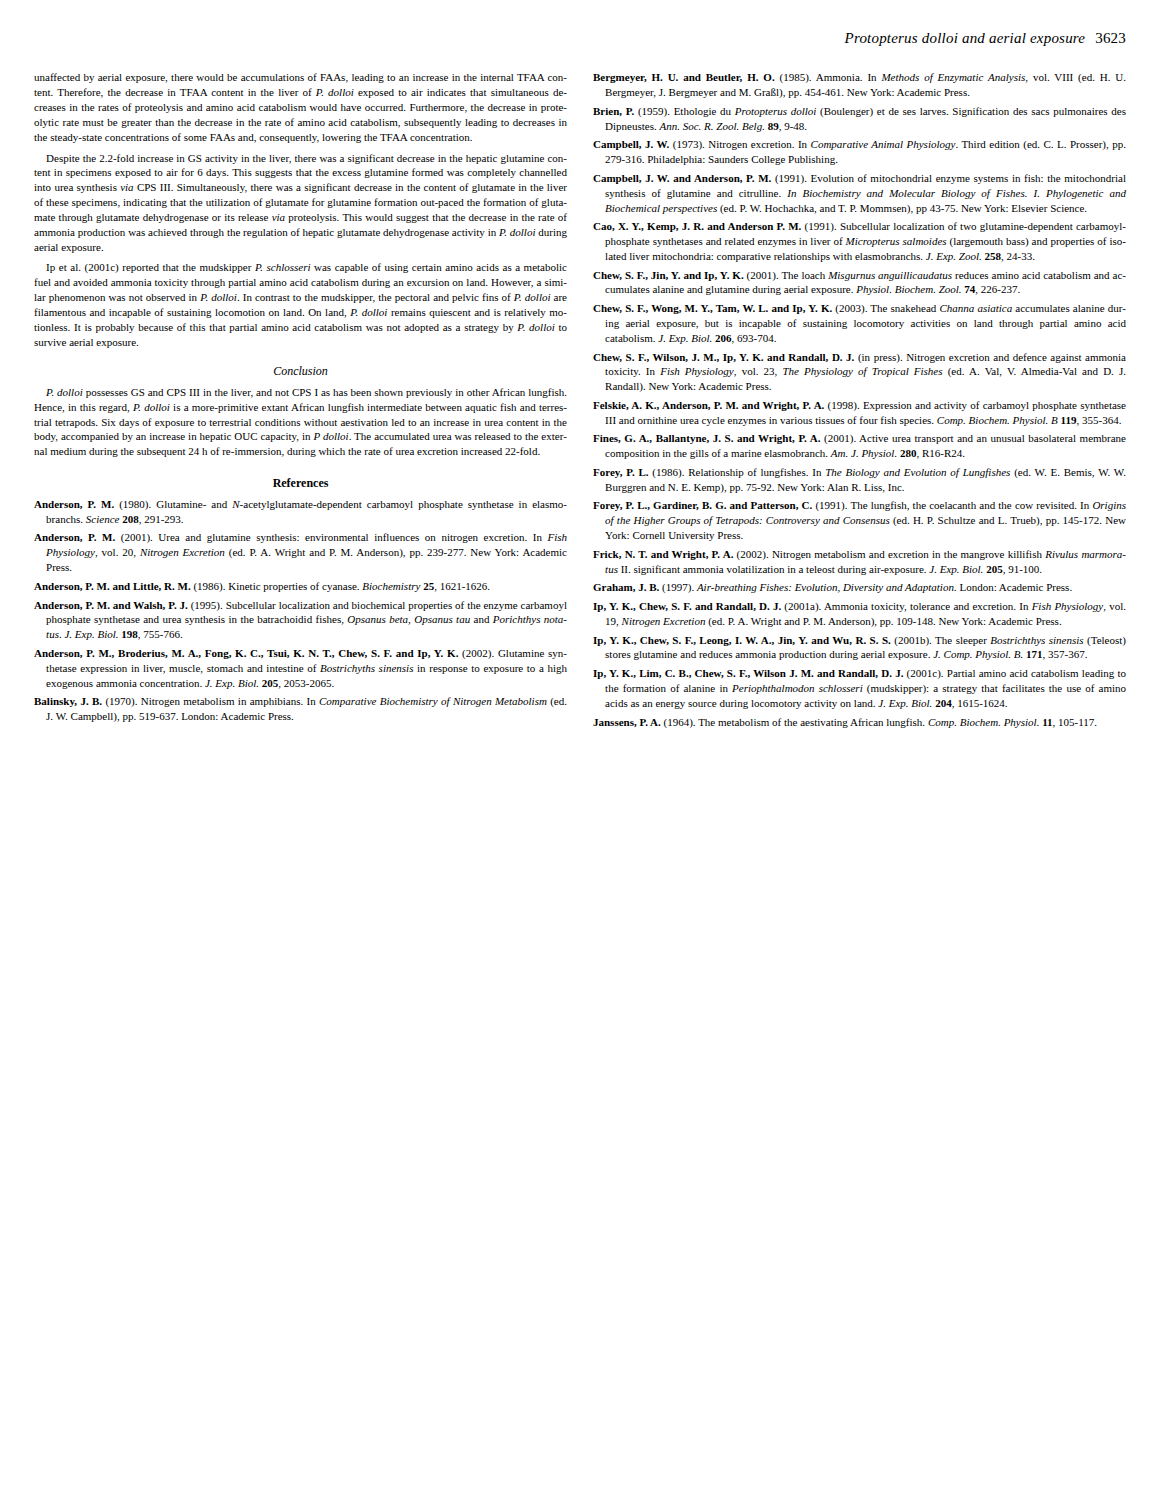Protopterus dolloi and aerial exposure 3623
unaffected by aerial exposure, there would be accumulations of FAAs, leading to an increase in the internal TFAA content. Therefore, the decrease in TFAA content in the liver of P. dolloi exposed to air indicates that simultaneous decreases in the rates of proteolysis and amino acid catabolism would have occurred. Furthermore, the decrease in proteolytic rate must be greater than the decrease in the rate of amino acid catabolism, subsequently leading to decreases in the steady-state concentrations of some FAAs and, consequently, lowering the TFAA concentration.
Despite the 2.2-fold increase in GS activity in the liver, there was a significant decrease in the hepatic glutamine content in specimens exposed to air for 6 days. This suggests that the excess glutamine formed was completely channelled into urea synthesis via CPS III. Simultaneously, there was a significant decrease in the content of glutamate in the liver of these specimens, indicating that the utilization of glutamate for glutamine formation out-paced the formation of glutamate through glutamate dehydrogenase or its release via proteolysis. This would suggest that the decrease in the rate of ammonia production was achieved through the regulation of hepatic glutamate dehydrogenase activity in P. dolloi during aerial exposure.
Ip et al. (2001c) reported that the mudskipper P. schlosseri was capable of using certain amino acids as a metabolic fuel and avoided ammonia toxicity through partial amino acid catabolism during an excursion on land. However, a similar phenomenon was not observed in P. dolloi. In contrast to the mudskipper, the pectoral and pelvic fins of P. dolloi are filamentous and incapable of sustaining locomotion on land. On land, P. dolloi remains quiescent and is relatively motionless. It is probably because of this that partial amino acid catabolism was not adopted as a strategy by P. dolloi to survive aerial exposure.
Conclusion
P. dolloi possesses GS and CPS III in the liver, and not CPS I as has been shown previously in other African lungfish. Hence, in this regard, P. dolloi is a more-primitive extant African lungfish intermediate between aquatic fish and terrestrial tetrapods. Six days of exposure to terrestrial conditions without aestivation led to an increase in urea content in the body, accompanied by an increase in hepatic OUC capacity, in P dolloi. The accumulated urea was released to the external medium during the subsequent 24 h of re-immersion, during which the rate of urea excretion increased 22-fold.
References
Anderson, P. M. (1980). Glutamine- and N-acetylglutamate-dependent carbamoyl phosphate synthetase in elasmobranchs. Science 208, 291-293.
Anderson, P. M. (2001). Urea and glutamine synthesis: environmental influences on nitrogen excretion. In Fish Physiology, vol. 20, Nitrogen Excretion (ed. P. A. Wright and P. M. Anderson), pp. 239-277. New York: Academic Press.
Anderson, P. M. and Little, R. M. (1986). Kinetic properties of cyanase. Biochemistry 25, 1621-1626.
Anderson, P. M. and Walsh, P. J. (1995). Subcellular localization and biochemical properties of the enzyme carbamoyl phosphate synthetase and urea synthesis in the batrachoidid fishes, Opsanus beta, Opsanus tau and Porichthys notatus. J. Exp. Biol. 198, 755-766.
Anderson, P. M., Broderius, M. A., Fong, K. C., Tsui, K. N. T., Chew, S. F. and Ip, Y. K. (2002). Glutamine synthetase expression in liver, muscle, stomach and intestine of Bostrichyths sinensis in response to exposure to a high exogenous ammonia concentration. J. Exp. Biol. 205, 2053-2065.
Balinsky, J. B. (1970). Nitrogen metabolism in amphibians. In Comparative Biochemistry of Nitrogen Metabolism (ed. J. W. Campbell), pp. 519-637. London: Academic Press.
Bergmeyer, H. U. and Beutler, H. O. (1985). Ammonia. In Methods of Enzymatic Analysis, vol. VIII (ed. H. U. Bergmeyer, J. Bergmeyer and M. Graßl), pp. 454-461. New York: Academic Press.
Brien, P. (1959). Ethologie du Protopterus dolloi (Boulenger) et de ses larves. Signification des sacs pulmonaires des Dipneustes. Ann. Soc. R. Zool. Belg. 89, 9-48.
Campbell, J. W. (1973). Nitrogen excretion. In Comparative Animal Physiology. Third edition (ed. C. L. Prosser), pp. 279-316. Philadelphia: Saunders College Publishing.
Campbell, J. W. and Anderson, P. M. (1991). Evolution of mitochondrial enzyme systems in fish: the mitochondrial synthesis of glutamine and citrulline. In Biochemistry and Molecular Biology of Fishes. I. Phylogenetic and Biochemical perspectives (ed. P. W. Hochachka, and T. P. Mommsen), pp 43-75. New York: Elsevier Science.
Cao, X. Y., Kemp, J. R. and Anderson P. M. (1991). Subcellular localization of two glutamine-dependent carbamoyl-phosphate synthetases and related enzymes in liver of Micropterus salmoides (largemouth bass) and properties of isolated liver mitochondria: comparative relationships with elasmobranchs. J. Exp. Zool. 258, 24-33.
Chew, S. F., Jin, Y. and Ip, Y. K. (2001). The loach Misgurnus anguillicaudatus reduces amino acid catabolism and accumulates alanine and glutamine during aerial exposure. Physiol. Biochem. Zool. 74, 226-237.
Chew, S. F., Wong, M. Y., Tam, W. L. and Ip, Y. K. (2003). The snakehead Channa asiatica accumulates alanine during aerial exposure, but is incapable of sustaining locomotory activities on land through partial amino acid catabolism. J. Exp. Biol. 206, 693-704.
Chew, S. F., Wilson, J. M., Ip, Y. K. and Randall, D. J. (in press). Nitrogen excretion and defence against ammonia toxicity. In Fish Physiology, vol. 23, The Physiology of Tropical Fishes (ed. A. Val, V. Almedia-Val and D. J. Randall). New York: Academic Press.
Felskie, A. K., Anderson, P. M. and Wright, P. A. (1998). Expression and activity of carbamoyl phosphate synthetase III and ornithine urea cycle enzymes in various tissues of four fish species. Comp. Biochem. Physiol. B 119, 355-364.
Fines, G. A., Ballantyne, J. S. and Wright, P. A. (2001). Active urea transport and an unusual basolateral membrane composition in the gills of a marine elasmobranch. Am. J. Physiol. 280, R16-R24.
Forey, P. L. (1986). Relationship of lungfishes. In The Biology and Evolution of Lungfishes (ed. W. E. Bemis, W. W. Burggren and N. E. Kemp), pp. 75-92. New York: Alan R. Liss, Inc.
Forey, P. L., Gardiner, B. G. and Patterson, C. (1991). The lungfish, the coelacanth and the cow revisited. In Origins of the Higher Groups of Tetrapods: Controversy and Consensus (ed. H. P. Schultze and L. Trueb), pp. 145-172. New York: Cornell University Press.
Frick, N. T. and Wright, P. A. (2002). Nitrogen metabolism and excretion in the mangrove killifish Rivulus marmoratus II. significant ammonia volatilization in a teleost during air-exposure. J. Exp. Biol. 205, 91-100.
Graham, J. B. (1997). Air-breathing Fishes: Evolution, Diversity and Adaptation. London: Academic Press.
Ip, Y. K., Chew, S. F. and Randall, D. J. (2001a). Ammonia toxicity, tolerance and excretion. In Fish Physiology, vol. 19, Nitrogen Excretion (ed. P. A. Wright and P. M. Anderson), pp. 109-148. New York: Academic Press.
Ip, Y. K., Chew, S. F., Leong, I. W. A., Jin, Y. and Wu, R. S. S. (2001b). The sleeper Bostrichthys sinensis (Teleost) stores glutamine and reduces ammonia production during aerial exposure. J. Comp. Physiol. B. 171, 357-367.
Ip, Y. K., Lim, C. B., Chew, S. F., Wilson J. M. and Randall, D. J. (2001c). Partial amino acid catabolism leading to the formation of alanine in Periophthalmodon schlosseri (mudskipper): a strategy that facilitates the use of amino acids as an energy source during locomotory activity on land. J. Exp. Biol. 204, 1615-1624.
Janssens, P. A. (1964). The metabolism of the aestivating African lungfish. Comp. Biochem. Physiol. 11, 105-117.